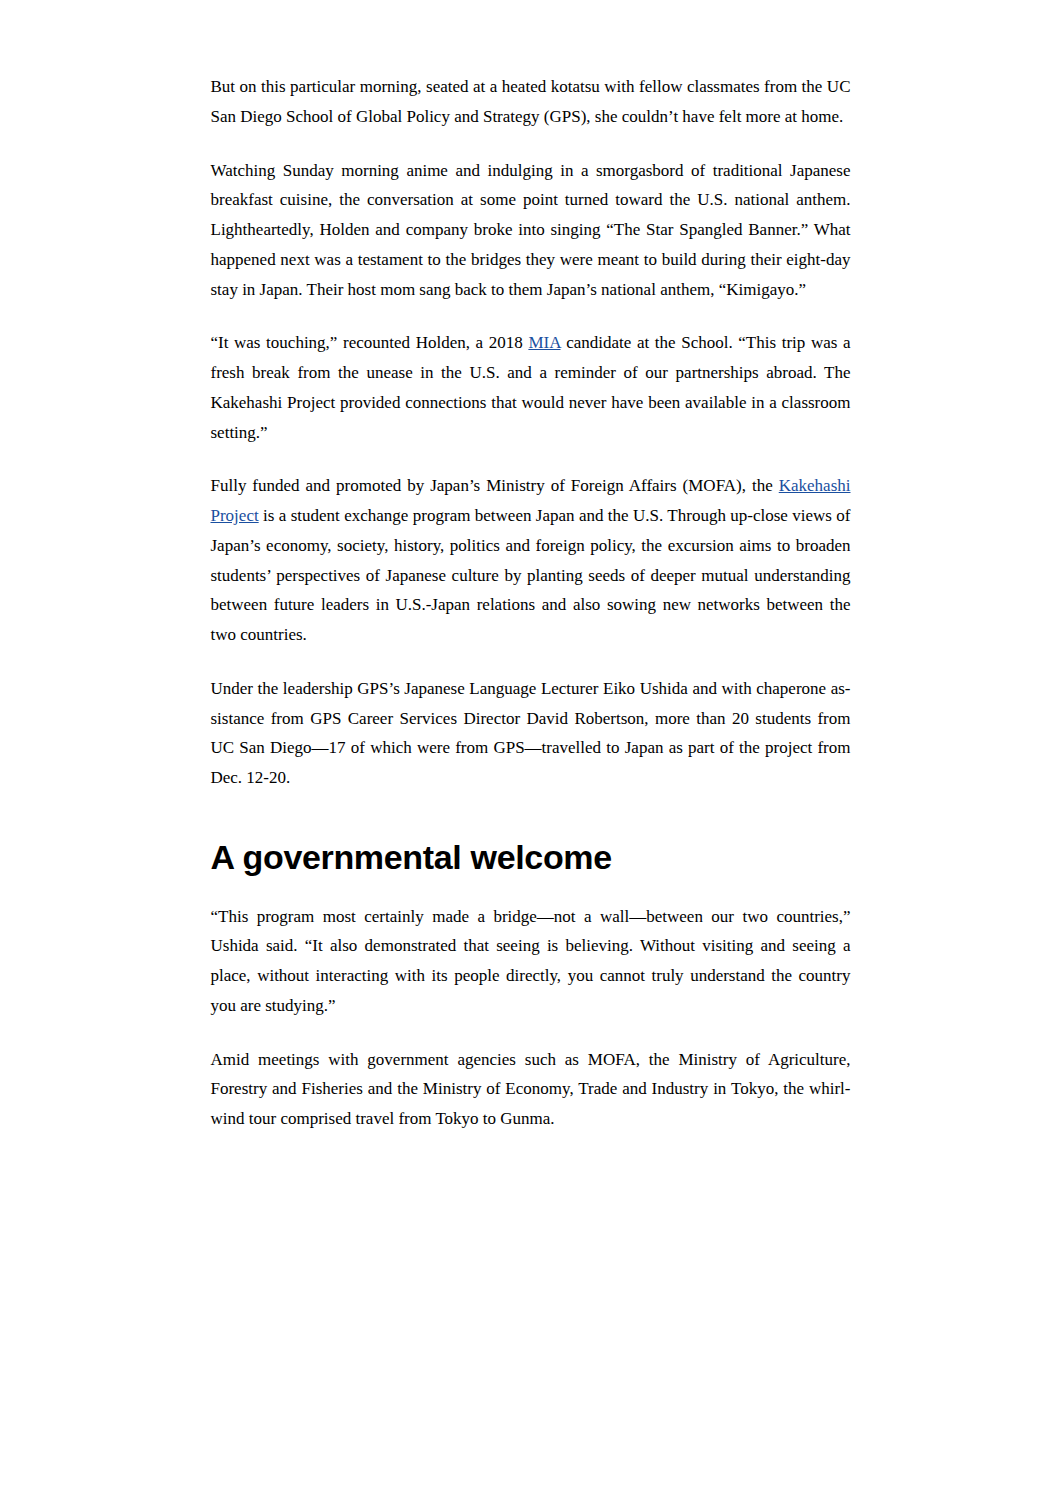But on this particular morning, seated at a heated kotatsu with fellow classmates from the UC San Diego School of Global Policy and Strategy (GPS), she couldn’t have felt more at home.
Watching Sunday morning anime and indulging in a smorgasbord of traditional Japanese breakfast cuisine, the conversation at some point turned toward the U.S. national anthem. Lightheartedly, Holden and company broke into singing “The Star Spangled Banner.” What happened next was a testament to the bridges they were meant to build during their eight-day stay in Japan. Their host mom sang back to them Japan’s national anthem, “Kimigayo.”
“It was touching,” recounted Holden, a 2018 MIA candidate at the School. “This trip was a fresh break from the unease in the U.S. and a reminder of our partnerships abroad. The Kakehashi Project provided connections that would never have been available in a classroom setting.”
Fully funded and promoted by Japan’s Ministry of Foreign Affairs (MOFA), the Kakehashi Project is a student exchange program between Japan and the U.S. Through up-close views of Japan’s economy, society, history, politics and foreign policy, the excursion aims to broaden students’ perspectives of Japanese culture by planting seeds of deeper mutual understanding between future leaders in U.S.-Japan relations and also sowing new networks between the two countries.
Under the leadership GPS’s Japanese Language Lecturer Eiko Ushida and with chaperone assistance from GPS Career Services Director David Robertson, more than 20 students from UC San Diego—17 of which were from GPS—travelled to Japan as part of the project from Dec. 12-20.
A governmental welcome
“This program most certainly made a bridge—not a wall—between our two countries,” Ushida said. “It also demonstrated that seeing is believing. Without visiting and seeing a place, without interacting with its people directly, you cannot truly understand the country you are studying.”
Amid meetings with government agencies such as MOFA, the Ministry of Agriculture, Forestry and Fisheries and the Ministry of Economy, Trade and Industry in Tokyo, the whirlwind tour comprised travel from Tokyo to Gunma.